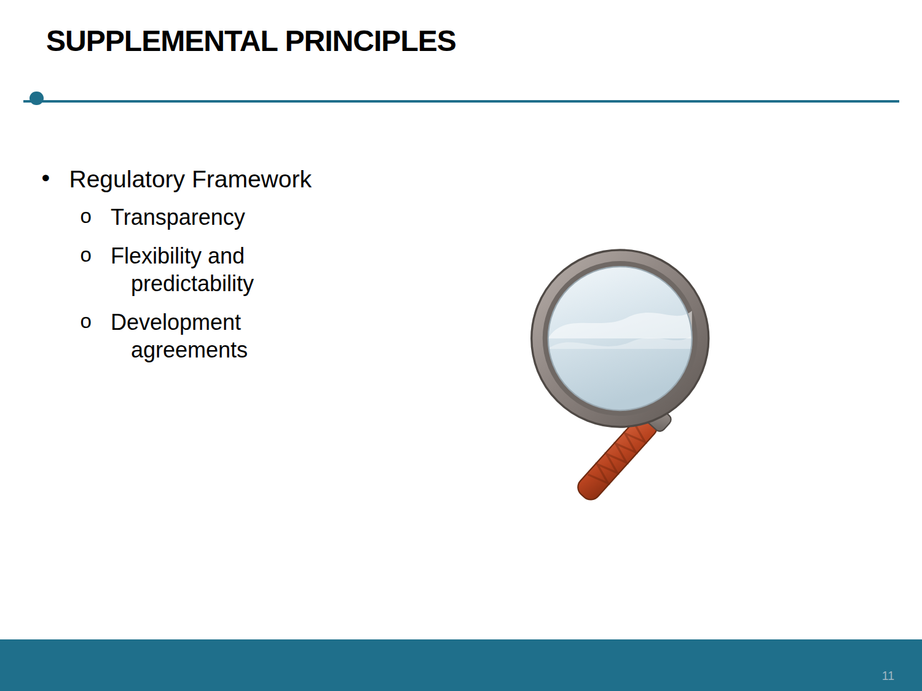SUPPLEMENTAL PRINCIPLES
Regulatory Framework
Transparency
Flexibility and predictability
Development agreements
11